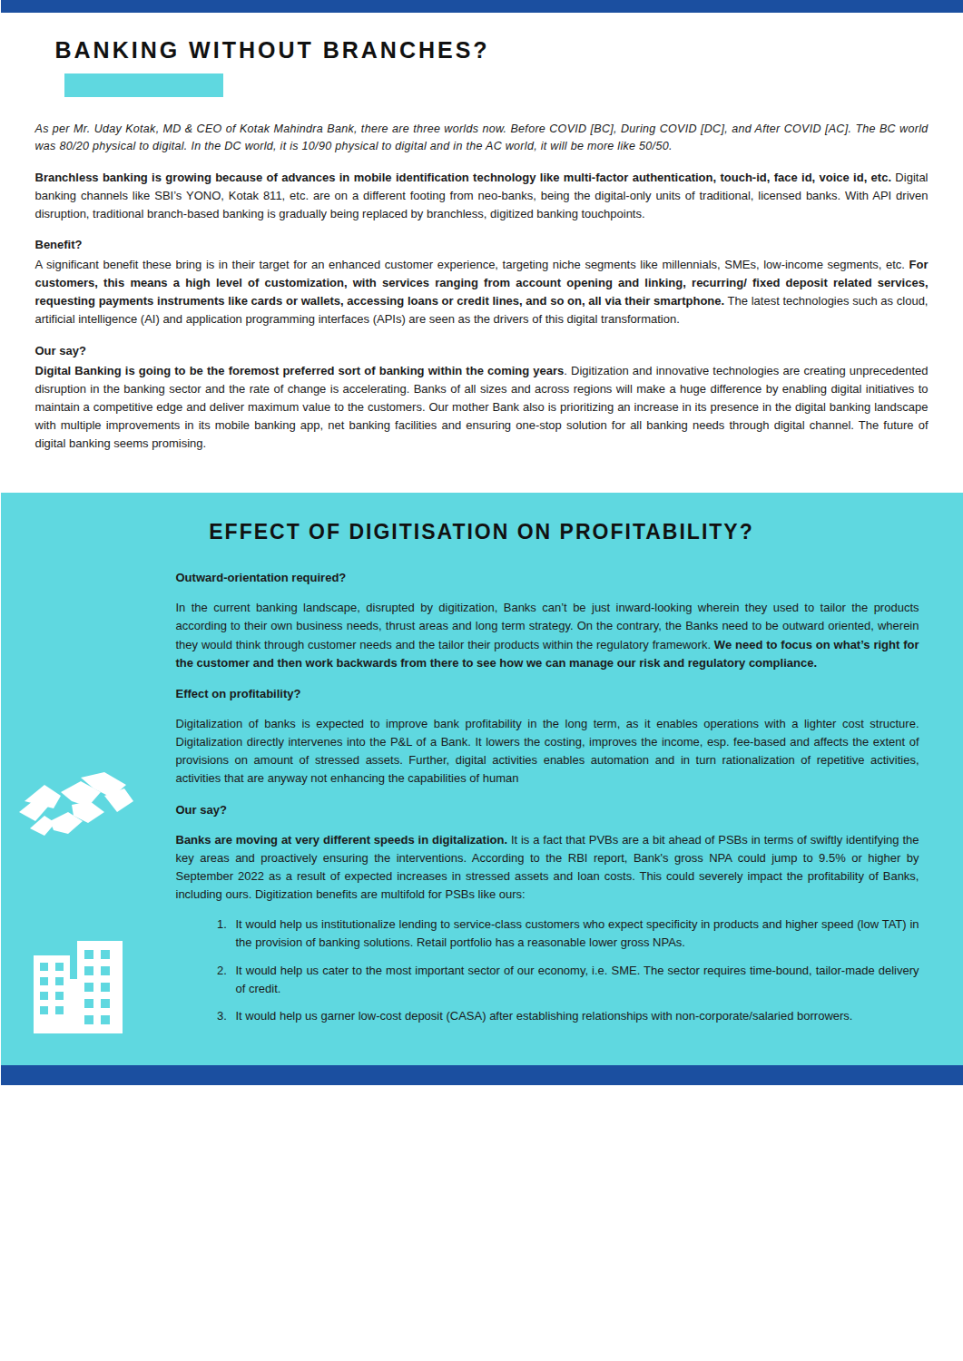BANKING WITHOUT BRANCHES?
As per Mr. Uday Kotak, MD & CEO of Kotak Mahindra Bank, there are three worlds now. Before COVID [BC], During COVID [DC], and After COVID [AC]. The BC world was 80/20 physical to digital. In the DC world, it is 10/90 physical to digital and in the AC world, it will be more like 50/50.
Branchless banking is growing because of advances in mobile identification technology like multi-factor authentication, touch-id, face id, voice id, etc. Digital banking channels like SBI’s YONO, Kotak 811, etc. are on a different footing from neo-banks, being the digital-only units of traditional, licensed banks. With API driven disruption, traditional branch-based banking is gradually being replaced by branchless, digitized banking touchpoints.
Benefit?
A significant benefit these bring is in their target for an enhanced customer experience, targeting niche segments like millennials, SMEs, low-income segments, etc. For customers, this means a high level of customization, with services ranging from account opening and linking, recurring/ fixed deposit related services, requesting payments instruments like cards or wallets, accessing loans or credit lines, and so on, all via their smartphone. The latest technologies such as cloud, artificial intelligence (AI) and application programming interfaces (APIs) are seen as the drivers of this digital transformation.
Our say?
Digital Banking is going to be the foremost preferred sort of banking within the coming years. Digitization and innovative technologies are creating unprecedented disruption in the banking sector and the rate of change is accelerating. Banks of all sizes and across regions will make a huge difference by enabling digital initiatives to maintain a competitive edge and deliver maximum value to the customers. Our mother Bank also is prioritizing an increase in its presence in the digital banking landscape with multiple improvements in its mobile banking app, net banking facilities and ensuring one-stop solution for all banking needs through digital channel. The future of digital banking seems promising.
EFFECT OF DIGITISATION ON PROFITABILITY?
Outward-orientation required?
In the current banking landscape, disrupted by digitization, Banks can’t be just inward-looking wherein they used to tailor the products according to their own business needs, thrust areas and long term strategy. On the contrary, the Banks need to be outward oriented, wherein they would think through customer needs and the tailor their products within the regulatory framework. We need to focus on what’s right for the customer and then work backwards from there to see how we can manage our risk and regulatory compliance.
Effect on profitability?
Digitalization of banks is expected to improve bank profitability in the long term, as it enables operations with a lighter cost structure. Digitalization directly intervenes into the P&L of a Bank. It lowers the costing, improves the income, esp. fee-based and affects the extent of provisions on amount of stressed assets. Further, digital activities enables automation and in turn rationalization of repetitive activities, activities that are anyway not enhancing the capabilities of human
Our say?
Banks are moving at very different speeds in digitalization. It is a fact that PVBs are a bit ahead of PSBs in terms of swiftly identifying the key areas and proactively ensuring the interventions. According to the RBI report, Bank's gross NPA could jump to 9.5% or higher by September 2022 as a result of expected increases in stressed assets and loan costs. This could severely impact the profitability of Banks, including ours. Digitization benefits are multifold for PSBs like ours:
It would help us institutionalize lending to service-class customers who expect specificity in products and higher speed (low TAT) in the provision of banking solutions. Retail portfolio has a reasonable lower gross NPAs.
It would help us cater to the most important sector of our economy, i.e. SME. The sector requires time-bound, tailor-made delivery of credit.
It would help us garner low-cost deposit (CASA) after establishing relationships with non-corporate/salaried borrowers.